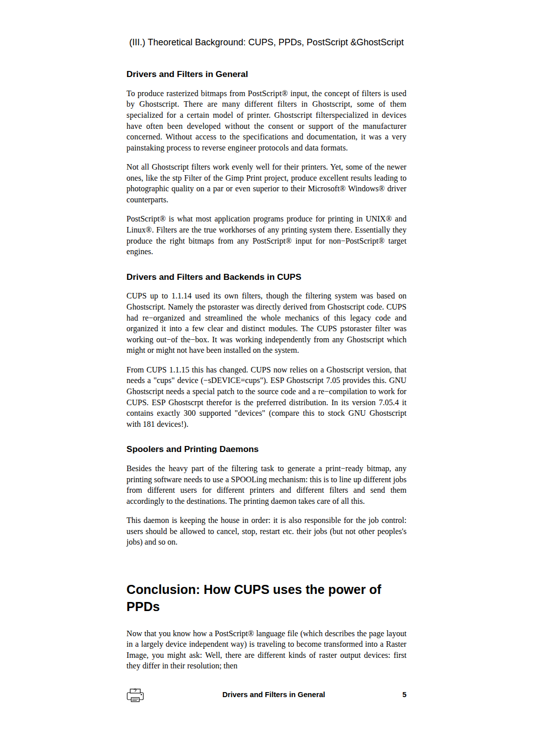(III.) Theoretical Background: CUPS, PPDs, PostScript &GhostScript
Drivers and Filters in General
To produce rasterized bitmaps from PostScript® input, the concept of filters is used by Ghostscript. There are many different filters in Ghostscript, some of them specialized for a certain model of printer. Ghostscript filterspecialized in devices have often been developed without the consent or support of the manufacturer concerned. Without access to the specifications and documentation, it was a very painstaking process to reverse engineer protocols and data formats.
Not all Ghostscript filters work evenly well for their printers. Yet, some of the newer ones, like the stp Filter of the Gimp Print project, produce excellent results leading to photographic quality on a par or even superior to their Microsoft® Windows® driver counterparts.
PostScript® is what most application programs produce for printing in UNIX® and Linux®. Filters are the true workhorses of any printing system there. Essentially they produce the right bitmaps from any PostScript® input for non−PostScript® target engines.
Drivers and Filters and Backends in CUPS
CUPS up to 1.1.14 used its own filters, though the filtering system was based on Ghostscript. Namely the pstoraster was directly derived from Ghostscript code. CUPS had re−organized and streamlined the whole mechanics of this legacy code and organized it into a few clear and distinct modules. The CUPS pstoraster filter was working out−of the−box. It was working independently from any Ghostscript which might or might not have been installed on the system.
From CUPS 1.1.15 this has changed. CUPS now relies on a Ghostscript version, that needs a "cups" device (−sDEVICE=cups"). ESP Ghostscript 7.05 provides this. GNU Ghostscript needs a special patch to the source code and a re−compilation to work for CUPS. ESP Ghostscrpt therefor is the preferred distribution. In its version 7.05.4 it contains exactly 300 supported "devices" (compare this to stock GNU Ghostscript with 181 devices!).
Spoolers and Printing Daemons
Besides the heavy part of the filtering task to generate a print−ready bitmap, any printing software needs to use a SPOOLing mechanism: this is to line up different jobs from different users for different printers and different filters and send them accordingly to the destinations. The printing daemon takes care of all this.
This daemon is keeping the house in order: it is also responsible for the job control: users should be allowed to cancel, stop, restart etc. their jobs (but not other peoples's jobs) and so on.
Conclusion: How CUPS uses the power of PPDs
Now that you know how a PostScript® language file (which describes the page layout in a largely device independent way) is traveling to become transformed into a Raster Image, you might ask: Well, there are different kinds of raster output devices: first they differ in their resolution; then
Drivers and Filters in General
5